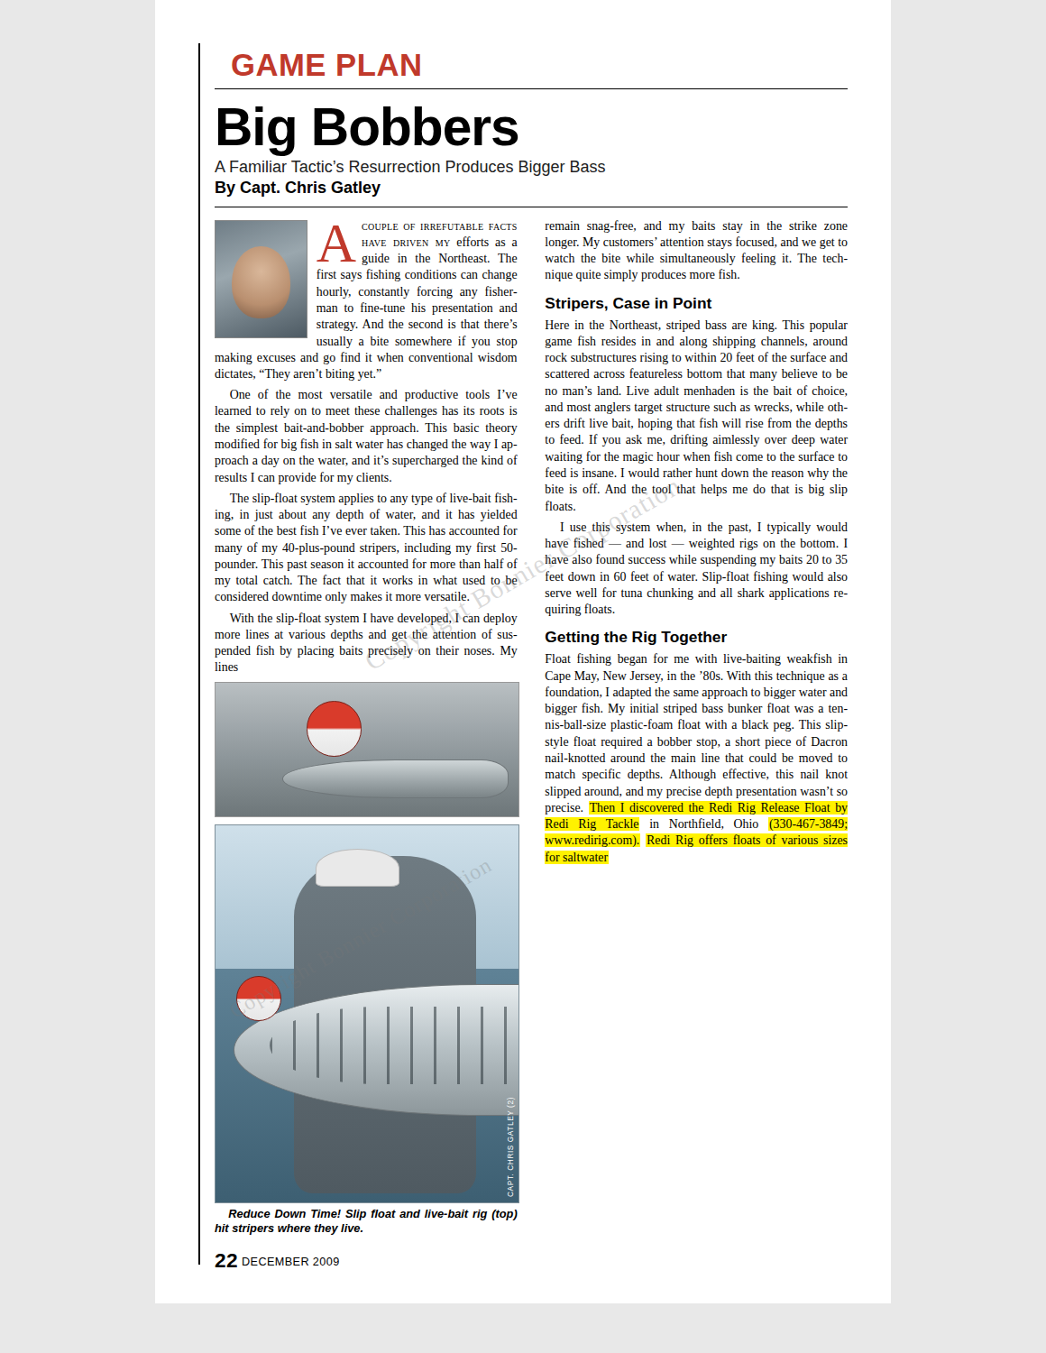GAME PLAN
Big Bobbers
A Familiar Tactic’s Resurrection Produces Bigger Bass
By Capt. Chris Gatley
Acouple of irrefutable facts have driven my efforts as a guide in the Northeast. The first says fishing conditions can change hourly, constantly forcing any fisherman to fine-tune his presentation and strategy. And the second is that there’s usually a bite somewhere if you stop making excuses and go find it when conventional wisdom dictates, “They aren’t biting yet.”
One of the most versatile and productive tools I’ve learned to rely on to meet these challenges has its roots is the simplest bait-and-bobber approach. This basic theory modified for big fish in salt water has changed the way I approach a day on the water, and it’s supercharged the kind of results I can provide for my clients.
The slip-float system applies to any type of live-bait fishing, in just about any depth of water, and it has yielded some of the best fish I’ve ever taken. This has accounted for many of my 40-plus-pound stripers, including my first 50-pounder. This past season it accounted for more than half of my total catch. The fact that it works in what used to be considered downtime only makes it more versatile.
With the slip-float system I have developed, I can deploy more lines at various depths and get the attention of suspended fish by placing baits precisely on their noses. My lines
CAPT. CHRIS GATLEY (2)
Reduce Down Time! Slip float and live-bait rig (top) hit stripers where they live.
remain snag-free, and my baits stay in the strike zone longer. My customers’ attention stays focused, and we get to watch the bite while simultaneously feeling it. The technique quite simply produces more fish.
Stripers, Case in Point
Here in the Northeast, striped bass are king. This popular game fish resides in and along shipping channels, around rock substructures rising to within 20 feet of the surface and scattered across featureless bottom that many believe to be no man’s land. Live adult menhaden is the bait of choice, and most anglers target structure such as wrecks, while others drift live bait, hoping that fish will rise from the depths to feed. If you ask me, drifting aimlessly over deep water waiting for the magic hour when fish come to the surface to feed is insane. I would rather hunt down the reason why the bite is off. And the tool that helps me do that is big slip floats.
I use this system when, in the past, I typically would have fished — and lost — weighted rigs on the bottom. I have also found success while suspending my baits 20 to 35 feet down in 60 feet of water. Slip-float fishing would also serve well for tuna chunking and all shark applications requiring floats.
Getting the Rig Together
Float fishing began for me with live-baiting weakfish in Cape May, New Jersey, in the ’80s. With this technique as a foundation, I adapted the same approach to bigger water and bigger fish. My initial striped bass bunker float was a tennis-ball-size plastic-foam float with a black peg. This slip-style float required a bobber stop, a short piece of Dacron nail-knotted around the main line that could be moved to match specific depths. Although effective, this nail knot slipped around, and my precise depth presentation wasn’t so precise. Then I discovered the Redi Rig Release Float by Redi Rig Tackle in Northfield, Ohio (330-467-3849; www.redirig.com). Redi Rig offers floats of various sizes for saltwater
22 DECEMBER 2009
Copyright Bonnier Corporation
Copyright Bonnier Corporation